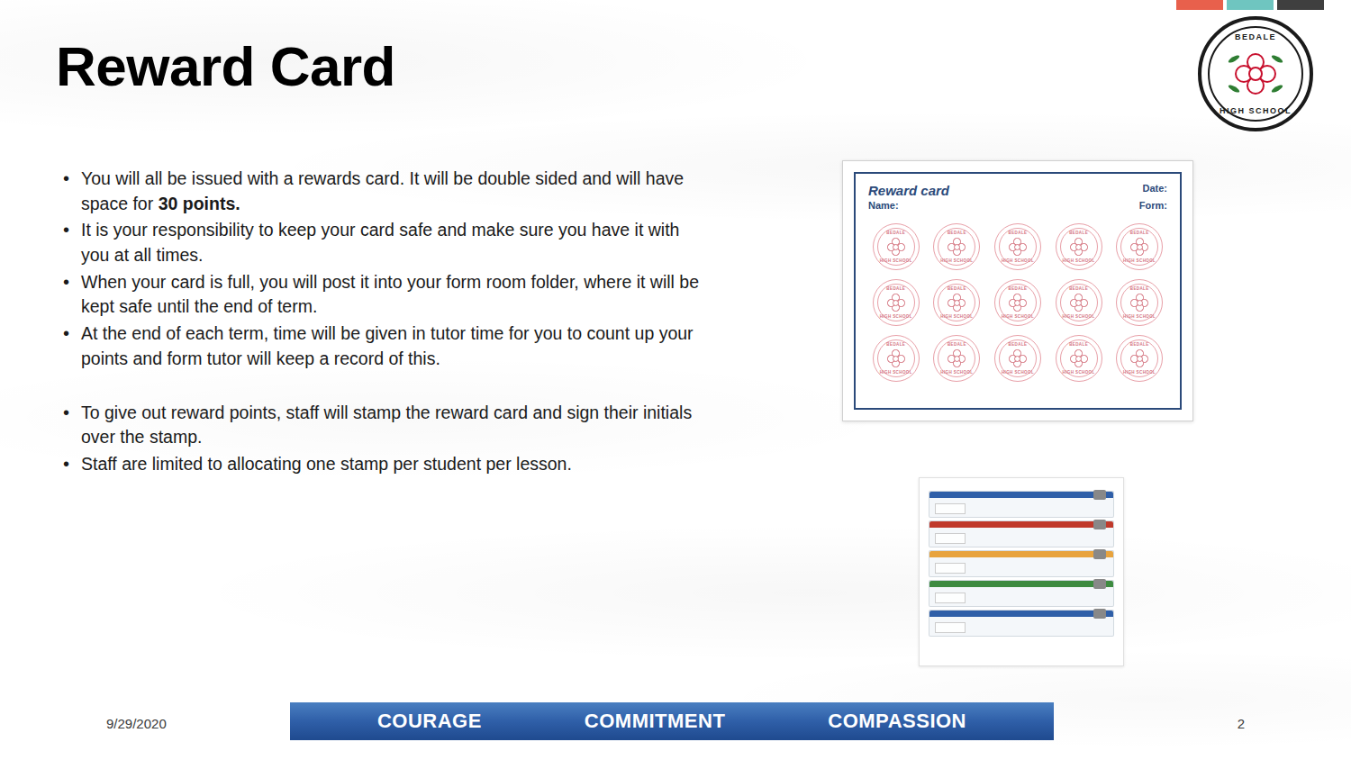BEDALE
HIGH SCHOOL
Reward Card
You will all be issued with a rewards card. It will be double sided and will have space for 30 points.
It is your responsibility to keep your card safe and make sure you have it with you at all times.
When your card is full, you will post it into your form room folder, where it will be kept safe until the end of term.
At the end of each term, time will be given in tutor time for you to count up your points and form tutor will keep a record of this.
To give out reward points, staff will stamp the reward card and sign their initials over the stamp.
Staff are limited to allocating one stamp per student per lesson.
Reward card Date:
Name: Form:
BEDALE
HIGH SCHOOL
BEDALE
HIGH SCHOOL
BEDALE
HIGH SCHOOL
BEDALE
HIGH SCHOOL
BEDALE
HIGH SCHOOL
BEDALE
HIGH SCHOOL
BEDALE
HIGH SCHOOL
BEDALE
HIGH SCHOOL
BEDALE
HIGH SCHOOL
BEDALE
HIGH SCHOOL
BEDALE
HIGH SCHOOL
BEDALE
HIGH SCHOOL
BEDALE
HIGH SCHOOL
BEDALE
HIGH SCHOOL
BEDALE
HIGH SCHOOL
9/29/2020
COURAGE COMMITMENT COMPASSION
2